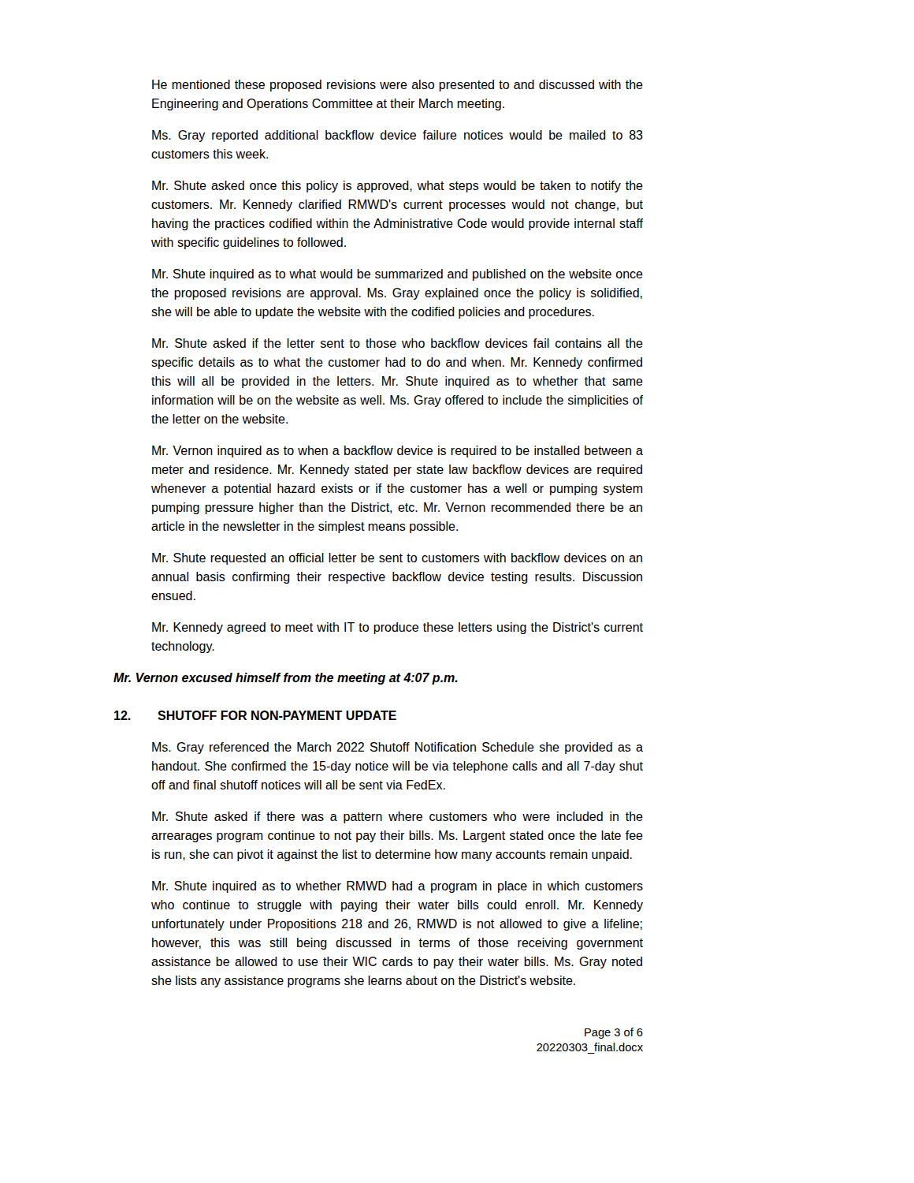He mentioned these proposed revisions were also presented to and discussed with the Engineering and Operations Committee at their March meeting.
Ms. Gray reported additional backflow device failure notices would be mailed to 83 customers this week.
Mr. Shute asked once this policy is approved, what steps would be taken to notify the customers. Mr. Kennedy clarified RMWD's current processes would not change, but having the practices codified within the Administrative Code would provide internal staff with specific guidelines to followed.
Mr. Shute inquired as to what would be summarized and published on the website once the proposed revisions are approval. Ms. Gray explained once the policy is solidified, she will be able to update the website with the codified policies and procedures.
Mr. Shute asked if the letter sent to those who backflow devices fail contains all the specific details as to what the customer had to do and when. Mr. Kennedy confirmed this will all be provided in the letters. Mr. Shute inquired as to whether that same information will be on the website as well. Ms. Gray offered to include the simplicities of the letter on the website.
Mr. Vernon inquired as to when a backflow device is required to be installed between a meter and residence. Mr. Kennedy stated per state law backflow devices are required whenever a potential hazard exists or if the customer has a well or pumping system pumping pressure higher than the District, etc. Mr. Vernon recommended there be an article in the newsletter in the simplest means possible.
Mr. Shute requested an official letter be sent to customers with backflow devices on an annual basis confirming their respective backflow device testing results. Discussion ensued.
Mr. Kennedy agreed to meet with IT to produce these letters using the District's current technology.
Mr. Vernon excused himself from the meeting at 4:07 p.m.
12. SHUTOFF FOR NON-PAYMENT UPDATE
Ms. Gray referenced the March 2022 Shutoff Notification Schedule she provided as a handout. She confirmed the 15-day notice will be via telephone calls and all 7-day shut off and final shutoff notices will all be sent via FedEx.
Mr. Shute asked if there was a pattern where customers who were included in the arrearages program continue to not pay their bills. Ms. Largent stated once the late fee is run, she can pivot it against the list to determine how many accounts remain unpaid.
Mr. Shute inquired as to whether RMWD had a program in place in which customers who continue to struggle with paying their water bills could enroll. Mr. Kennedy unfortunately under Propositions 218 and 26, RMWD is not allowed to give a lifeline; however, this was still being discussed in terms of those receiving government assistance be allowed to use their WIC cards to pay their water bills. Ms. Gray noted she lists any assistance programs she learns about on the District's website.
Page 3 of 6
20220303_final.docx